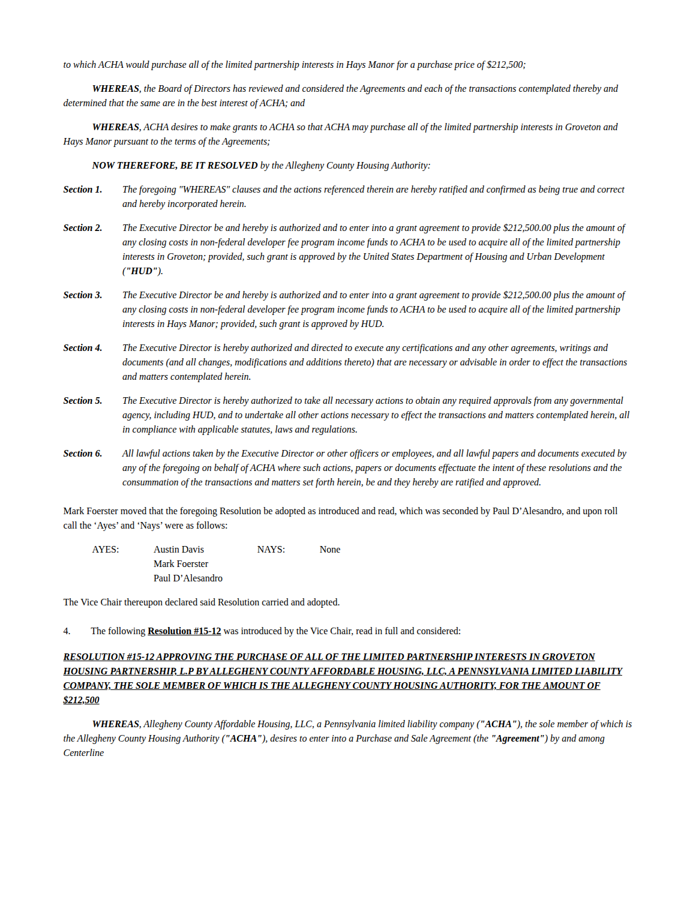to which ACHA would purchase all of the limited partnership interests in Hays Manor for a purchase price of $212,500;
WHEREAS, the Board of Directors has reviewed and considered the Agreements and each of the transactions contemplated thereby and determined that the same are in the best interest of ACHA; and
WHEREAS, ACHA desires to make grants to ACHA so that ACHA may purchase all of the limited partnership interests in Groveton and Hays Manor pursuant to the terms of the Agreements;
NOW THEREFORE, BE IT RESOLVED by the Allegheny County Housing Authority:
Section 1.
The foregoing "WHEREAS" clauses and the actions referenced therein are hereby ratified and confirmed as being true and correct and hereby incorporated herein.
Section 2.
The Executive Director be and hereby is authorized and to enter into a grant agreement to provide $212,500.00 plus the amount of any closing costs in non-federal developer fee program income funds to ACHA to be used to acquire all of the limited partnership interests in Groveton; provided, such grant is approved by the United States Department of Housing and Urban Development ("HUD").
Section 3.
The Executive Director be and hereby is authorized and to enter into a grant agreement to provide $212,500.00 plus the amount of any closing costs in non-federal developer fee program income funds to ACHA to be used to acquire all of the limited partnership interests in Hays Manor; provided, such grant is approved by HUD.
Section 4.
The Executive Director is hereby authorized and directed to execute any certifications and any other agreements, writings and documents (and all changes, modifications and additions thereto) that are necessary or advisable in order to effect the transactions and matters contemplated herein.
Section 5.
The Executive Director is hereby authorized to take all necessary actions to obtain any required approvals from any governmental agency, including HUD, and to undertake all other actions necessary to effect the transactions and matters contemplated herein, all in compliance with applicable statutes, laws and regulations.
Section 6.
All lawful actions taken by the Executive Director or other officers or employees, and all lawful papers and documents executed by any of the foregoing on behalf of ACHA where such actions, papers or documents effectuate the intent of these resolutions and the consummation of the transactions and matters set forth herein, be and they hereby are ratified and approved.
Mark Foerster moved that the foregoing Resolution be adopted as introduced and read, which was seconded by Paul D’Alesandro, and upon roll call the ‘Ayes’ and ‘Nays’ were as follows:
| AYES: | Austin Davis | NAYS: | None |
| | Mark Foerster | | |
| | Paul D’Alesandro | | |
The Vice Chair thereupon declared said Resolution carried and adopted.
4.
The following Resolution #15-12 was introduced by the Vice Chair, read in full and considered:
RESOLUTION #15-12 APPROVING THE PURCHASE OF ALL OF THE LIMITED PARTNERSHIP INTERESTS IN GROVETON HOUSING PARTNERSHIP, L.P BY ALLEGHENY COUNTY AFFORDABLE HOUSING, LLC, A PENNSYLVANIA LIMITED LIABILITY COMPANY, THE SOLE MEMBER OF WHICH IS THE ALLEGHENY COUNTY HOUSING AUTHORITY, FOR THE AMOUNT OF $212,500
WHEREAS, Allegheny County Affordable Housing, LLC, a Pennsylvania limited liability company ("ACHA"), the sole member of which is the Allegheny County Housing Authority ("ACHA"), desires to enter into a Purchase and Sale Agreement (the "Agreement") by and among Centerline